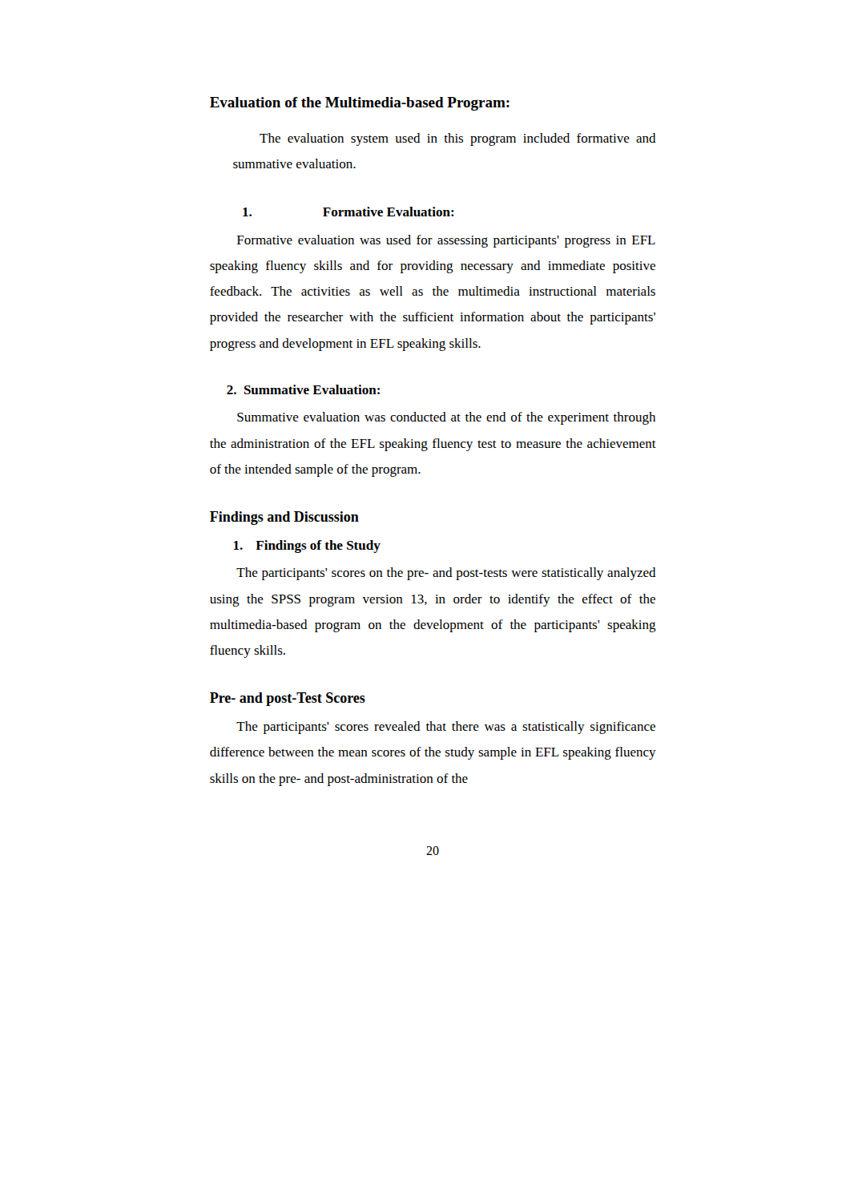Evaluation of the Multimedia-based Program:
The evaluation system used in this program included formative and summative evaluation.
1. Formative Evaluation:
Formative evaluation was used for assessing participants' progress in EFL speaking fluency skills and for providing necessary and immediate positive feedback. The activities as well as the multimedia instructional materials provided the researcher with the sufficient information about the participants' progress and development in EFL speaking skills.
2. Summative Evaluation:
Summative evaluation was conducted at the end of the experiment through the administration of the EFL speaking fluency test to measure the achievement of the intended sample of the program.
Findings and Discussion
1. Findings of the Study
The participants' scores on the pre- and post-tests were statistically analyzed using the SPSS program version 13, in order to identify the effect of the multimedia-based program on the development of the participants' speaking fluency skills.
Pre- and post-Test Scores
The participants' scores revealed that there was a statistically significance difference between the mean scores of the study sample in EFL speaking fluency skills on the pre- and post-administration of the
20